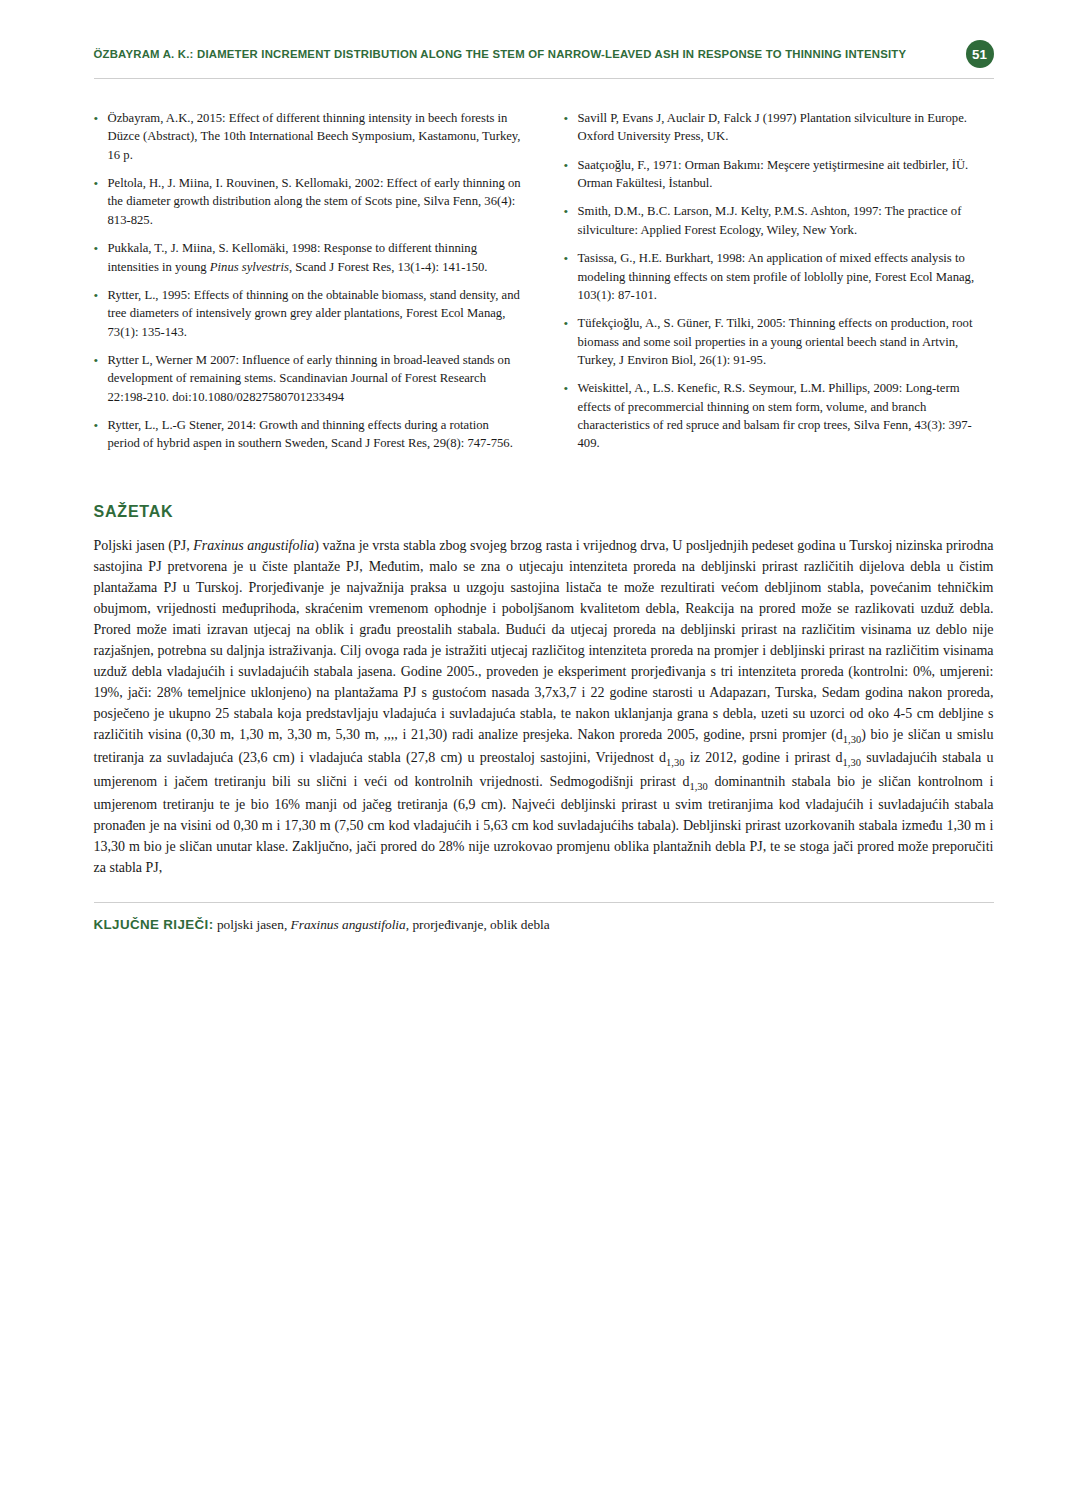ÖZBAYRAM A. K.: DIAMETER INCREMENT DISTRIBUTION ALONG THE STEM OF NARROW-LEAVED ASH IN RESPONSE TO THINNING INTENSITY
51
Özbayram, A.K., 2015: Effect of different thinning intensity in beech forests in Düzce (Abstract), The 10th International Beech Symposium, Kastamonu, Turkey, 16 p.
Peltola, H., J. Miina, I. Rouvinen, S. Kellomaki, 2002: Effect of early thinning on the diameter growth distribution along the stem of Scots pine, Silva Fenn, 36(4): 813-825.
Pukkala, T., J. Miina, S. Kellomäki, 1998: Response to different thinning intensities in young Pinus sylvestris, Scand J Forest Res, 13(1-4): 141-150.
Rytter, L., 1995: Effects of thinning on the obtainable biomass, stand density, and tree diameters of intensively grown grey alder plantations, Forest Ecol Manag, 73(1): 135-143.
Rytter L, Werner M 2007: Influence of early thinning in broad-leaved stands on development of remaining stems. Scandinavian Journal of Forest Research 22:198-210. doi:10.1080/02827580701233494
Rytter, L., L.-G Stener, 2014: Growth and thinning effects during a rotation period of hybrid aspen in southern Sweden, Scand J Forest Res, 29(8): 747-756.
Savill P, Evans J, Auclair D, Falck J (1997) Plantation silviculture in Europe. Oxford University Press, UK.
Saatçıoğlu, F., 1971: Orman Bakımı: Meşcere yetiştirmesine ait tedbirler, İÜ. Orman Fakültesi, İstanbul.
Smith, D.M., B.C. Larson, M.J. Kelty, P.M.S. Ashton, 1997: The practice of silviculture: Applied Forest Ecology, Wiley, New York.
Tasissa, G., H.E. Burkhart, 1998: An application of mixed effects analysis to modeling thinning effects on stem profile of loblolly pine, Forest Ecol Manag, 103(1): 87-101.
Tüfekçioğlu, A., S. Güner, F. Tilki, 2005: Thinning effects on production, root biomass and some soil properties in a young oriental beech stand in Artvin, Turkey, J Environ Biol, 26(1): 91-95.
Weiskittel, A., L.S. Kenefic, R.S. Seymour, L.M. Phillips, 2009: Long-term effects of precommercial thinning on stem form, volume, and branch characteristics of red spruce and balsam fir crop trees, Silva Fenn, 43(3): 397-409.
SAŽETAK
Poljski jasen (PJ, Fraxinus angustifolia) važna je vrsta stabla zbog svojeg brzog rasta i vrijednog drva, U posljednjih pedeset godina u Turskoj nizinska prirodna sastojina PJ pretvorena je u čiste plantaže PJ, Međutim, malo se zna o utjecaju intenziteta proreda na debljinski prirast različitih dijelova debla u čistim plantažama PJ u Turskoj. Prorjeđivanje je najvažnija praksa u uzgoju sastojina listača te može rezultirati većom debljinom stabla, povećanim tehničkim obujmom, vrijednosti međuprihoda, skraćenim vremenom ophodnje i poboljšanom kvalitetom debla, Reakcija na prored može se razlikovati uzduž debla. Prored može imati izravan utjecaj na oblik i građu preostalih stabala. Budući da utjecaj proreda na debljinski prirast na različitim visinama uz deblo nije razjašnjen, potrebna su daljnja istraživanja. Cilj ovoga rada je istražiti utjecaj različitog intenziteta proreda na promjer i debljinski prirast na različitim visinama uzduž debla vladajućih i suvladajućih stabala jasena. Godine 2005., proveden je eksperiment prorjeđivanja s tri intenziteta proreda (kontrolni: 0%, umjereni: 19%, jači: 28% temeljnice uklonjeno) na plantažama PJ s gustoćom nasada 3,7x3,7 i 22 godine starosti u Adapazarı, Turska, Sedam godina nakon proreda, posječeno je ukupno 25 stabala koja predstavljaju vladajuća i suvladajuća stabla, te nakon uklanjanja grana s debla, uzeti su uzorci od oko 4-5 cm debljine s različitih visina (0,30 m, 1,30 m, 3,30 m, 5,30 m, ,,,, i 21,30) radi analize presjeka. Nakon proreda 2005, godine, prsni promjer (d1,30) bio je sličan u smislu tretiranja za suvladajuća (23,6 cm) i vladajuća stabla (27,8 cm) u preostaloj sastojini, Vrijednost d1,30 iz 2012, godine i prirast d1,30 suvladajućih stabala u umjerenom i jačem tretiranju bili su slični i veći od kontrolnih vrijednosti. Sedmogodišnji prirast d1,30 dominantnih stabala bio je sličan kontrolnom i umjerenom tretiranju te je bio 16% manji od jačeg tretiranja (6,9 cm). Najveći debljinski prirast u svim tretiranjima kod vladajućih i suvladajućih stabala pronađen je na visini od 0,30 m i 17,30 m (7,50 cm kod vladajućih i 5,63 cm kod suvladajućihs tabala). Debljinski prirast uzorkovanih stabala između 1,30 m i 13,30 m bio je sličan unutar klase. Zaključno, jači prored do 28% nije uzrokovao promjenu oblika plantažnih debla PJ, te se stoga jači prored može preporučiti za stabla PJ,
KLJUČNE RIJEČI: poljski jasen, Fraxinus angustifolia, prorjeđivanje, oblik debla